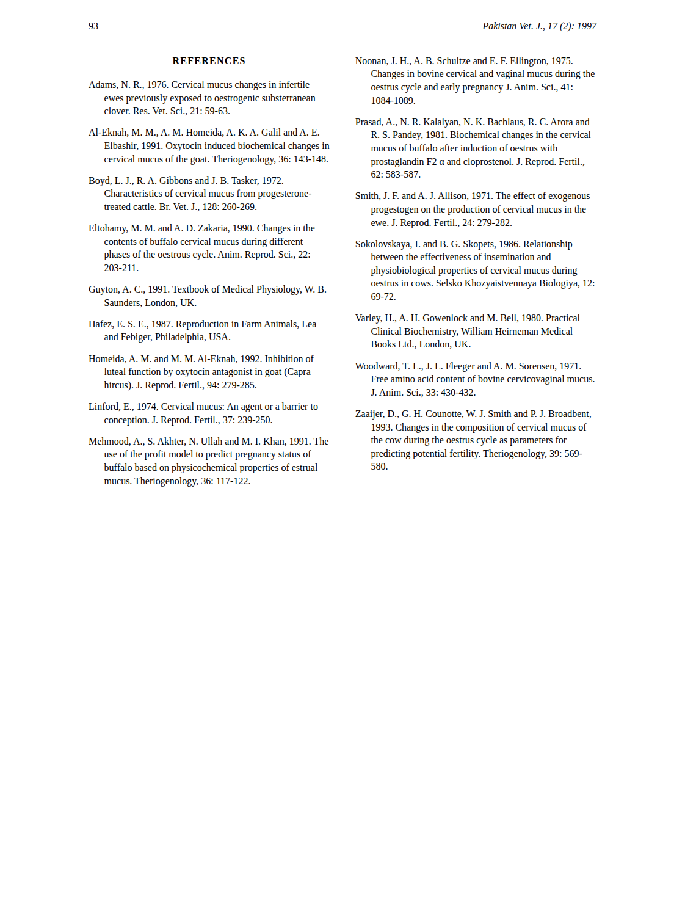93 Pakistan Vet. J., 17 (2): 1997
REFERENCES
Adams, N. R., 1976. Cervical mucus changes in infertile ewes previously exposed to oestrogenic substerranean clover. Res. Vet. Sci., 21: 59-63.
Al-Eknah, M. M., A. M. Homeida, A. K. A. Galil and A. E. Elbashir, 1991. Oxytocin induced biochemical changes in cervical mucus of the goat. Theriogenology, 36: 143-148.
Boyd, L. J., R. A. Gibbons and J. B. Tasker, 1972. Characteristics of cervical mucus from progesterone-treated cattle. Br. Vet. J., 128: 260-269.
Eltohamy, M. M. and A. D. Zakaria, 1990. Changes in the contents of buffalo cervical mucus during different phases of the oestrous cycle. Anim. Reprod. Sci., 22: 203-211.
Guyton, A. C., 1991. Textbook of Medical Physiology, W. B. Saunders, London, UK.
Hafez, E. S. E., 1987. Reproduction in Farm Animals, Lea and Febiger, Philadelphia, USA.
Homeida, A. M. and M. M. Al-Eknah, 1992. Inhibition of luteal function by oxytocin antagonist in goat (Capra hircus). J. Reprod. Fertil., 94: 279-285.
Linford, E., 1974. Cervical mucus: An agent or a barrier to conception. J. Reprod. Fertil., 37: 239-250.
Mehmood, A., S. Akhter, N. Ullah and M. I. Khan, 1991. The use of the profit model to predict pregnancy status of buffalo based on physicochemical properties of estrual mucus. Theriogenology, 36: 117-122.
Noonan, J. H., A. B. Schultze and E. F. Ellington, 1975. Changes in bovine cervical and vaginal mucus during the oestrus cycle and early pregnancy J. Anim. Sci., 41: 1084-1089.
Prasad, A., N. R. Kalalyan, N. K. Bachlaus, R. C. Arora and R. S. Pandey, 1981. Biochemical changes in the cervical mucus of buffalo after induction of oestrus with prostaglandin F2 α and cloprostenol. J. Reprod. Fertil., 62: 583-587.
Smith, J. F. and A. J. Allison, 1971. The effect of exogenous progestogen on the production of cervical mucus in the ewe. J. Reprod. Fertil., 24: 279-282.
Sokolovskaya, I. and B. G. Skopets, 1986. Relationship between the effectiveness of insemination and physiobiological properties of cervical mucus during oestrus in cows. Selsko Khozyaistvennaya Biologiya, 12: 69-72.
Varley, H., A. H. Gowenlock and M. Bell, 1980. Practical Clinical Biochemistry, William Heirneman Medical Books Ltd., London, UK.
Woodward, T. L., J. L. Fleeger and A. M. Sorensen, 1971. Free amino acid content of bovine cervicovaginal mucus. J. Anim. Sci., 33: 430-432.
Zaaijer, D., G. H. Counotte, W. J. Smith and P. J. Broadbent, 1993. Changes in the composition of cervical mucus of the cow during the oestrus cycle as parameters for predicting potential fertility. Theriogenology, 39: 569-580.